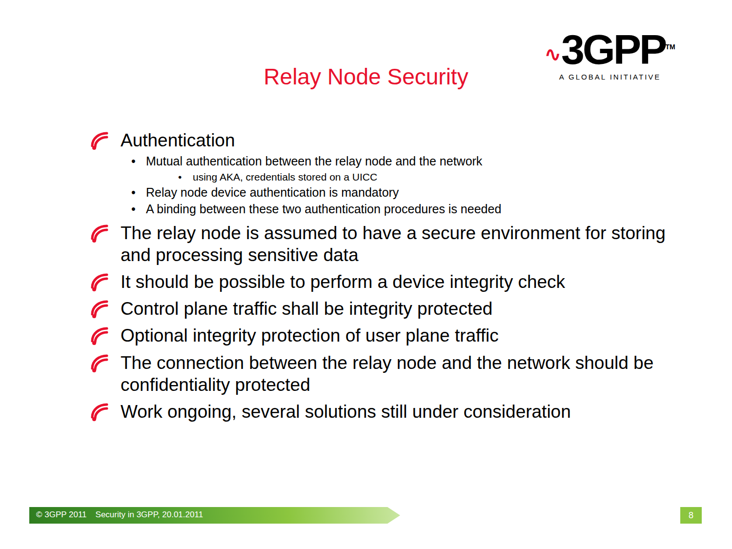∿3GPPTM
A GLOBAL INITIATIVE
Relay Node Security
Authentication
•Mutual authentication between the relay node and the network
•using AKA, credentials stored on a UICC
•Relay node device authentication is mandatory
•A binding between these two authentication procedures is needed
The relay node is assumed to have a secure environment for storing and processing sensitive data
It should be possible to perform a device integrity check
Control plane traffic shall be integrity protected
Optional integrity protection of user plane traffic
The connection between the relay node and the network should be confidentiality protected
Work ongoing, several solutions still under consideration
© 3GPP 2011 Security in 3GPP, 20.01.2011
8